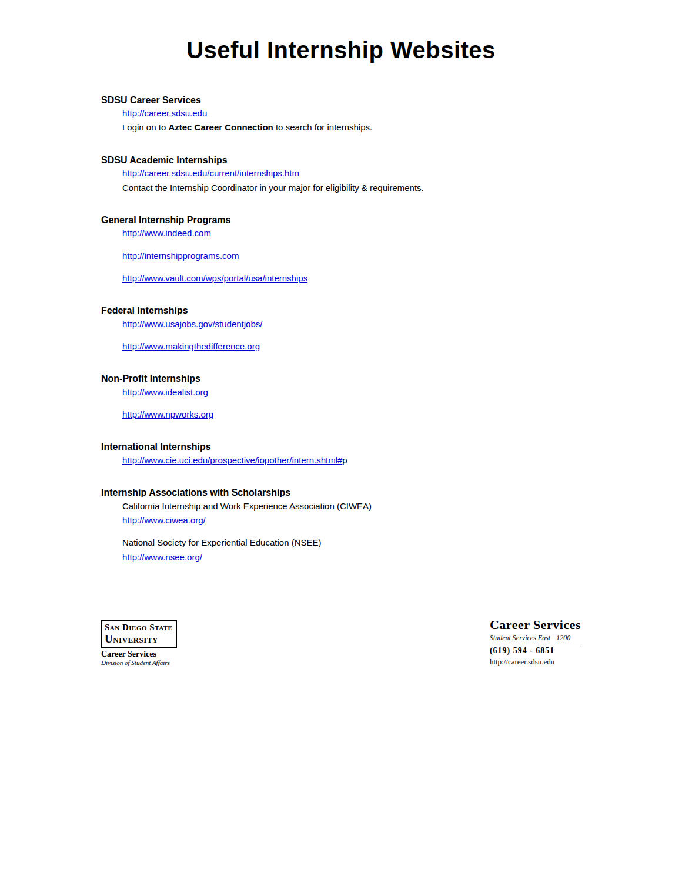Useful Internship Websites
SDSU Career Services
http://career.sdsu.edu
Login on to Aztec Career Connection to search for internships.
SDSU Academic Internships
http://career.sdsu.edu/current/internships.htm
Contact the Internship Coordinator in your major for eligibility & requirements.
General Internship Programs
http://www.indeed.com
http://internshipprograms.com
http://www.vault.com/wps/portal/usa/internships
Federal Internships
http://www.usajobs.gov/studentjobs/
http://www.makingthedifference.org
Non-Profit Internships
http://www.idealist.org
http://www.npworks.org
International Internships
http://www.cie.uci.edu/prospective/iopother/intern.shtml#p
Internship Associations with Scholarships
California Internship and Work Experience Association (CIWEA)
http://www.ciwea.org/
National Society for Experiential Education (NSEE)
http://www.nsee.org/
San Diego State
University
Career Services
Division of Student Affairs
Career Services
Student Services East - 1200
(619) 594 - 6851
http://career.sdsu.edu